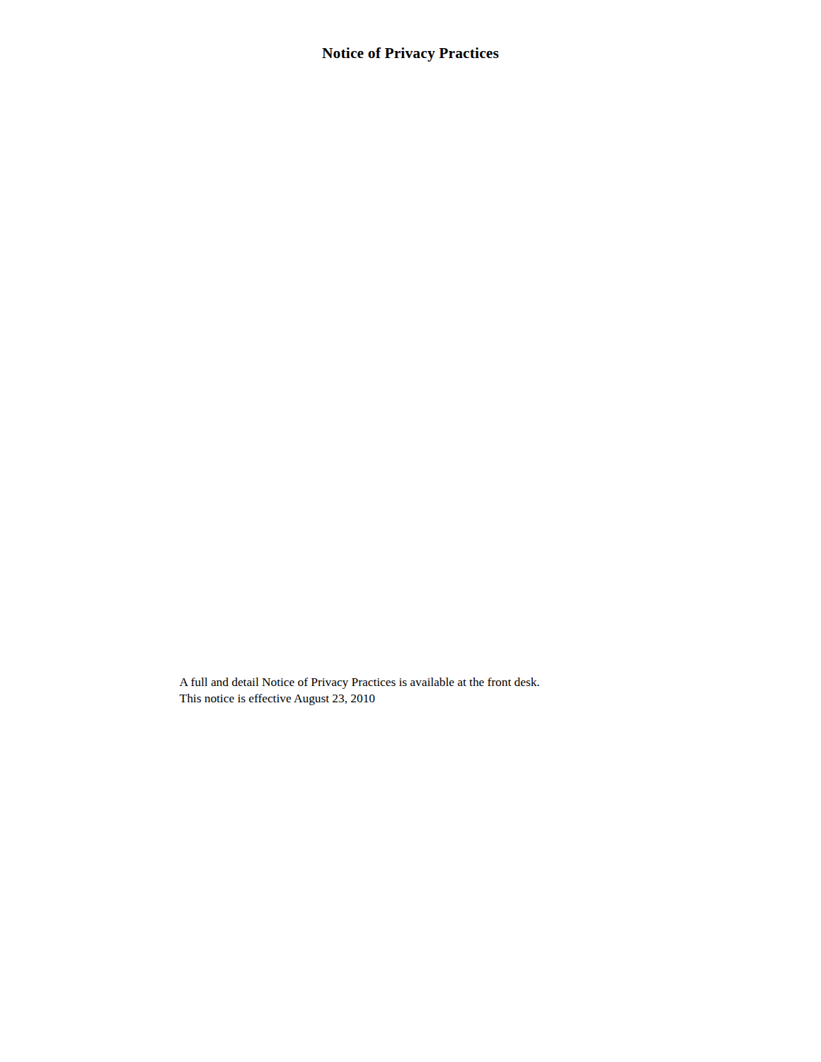Notice of Privacy Practices
A full and detail Notice of Privacy Practices is available at the front desk.
This notice is effective August 23, 2010